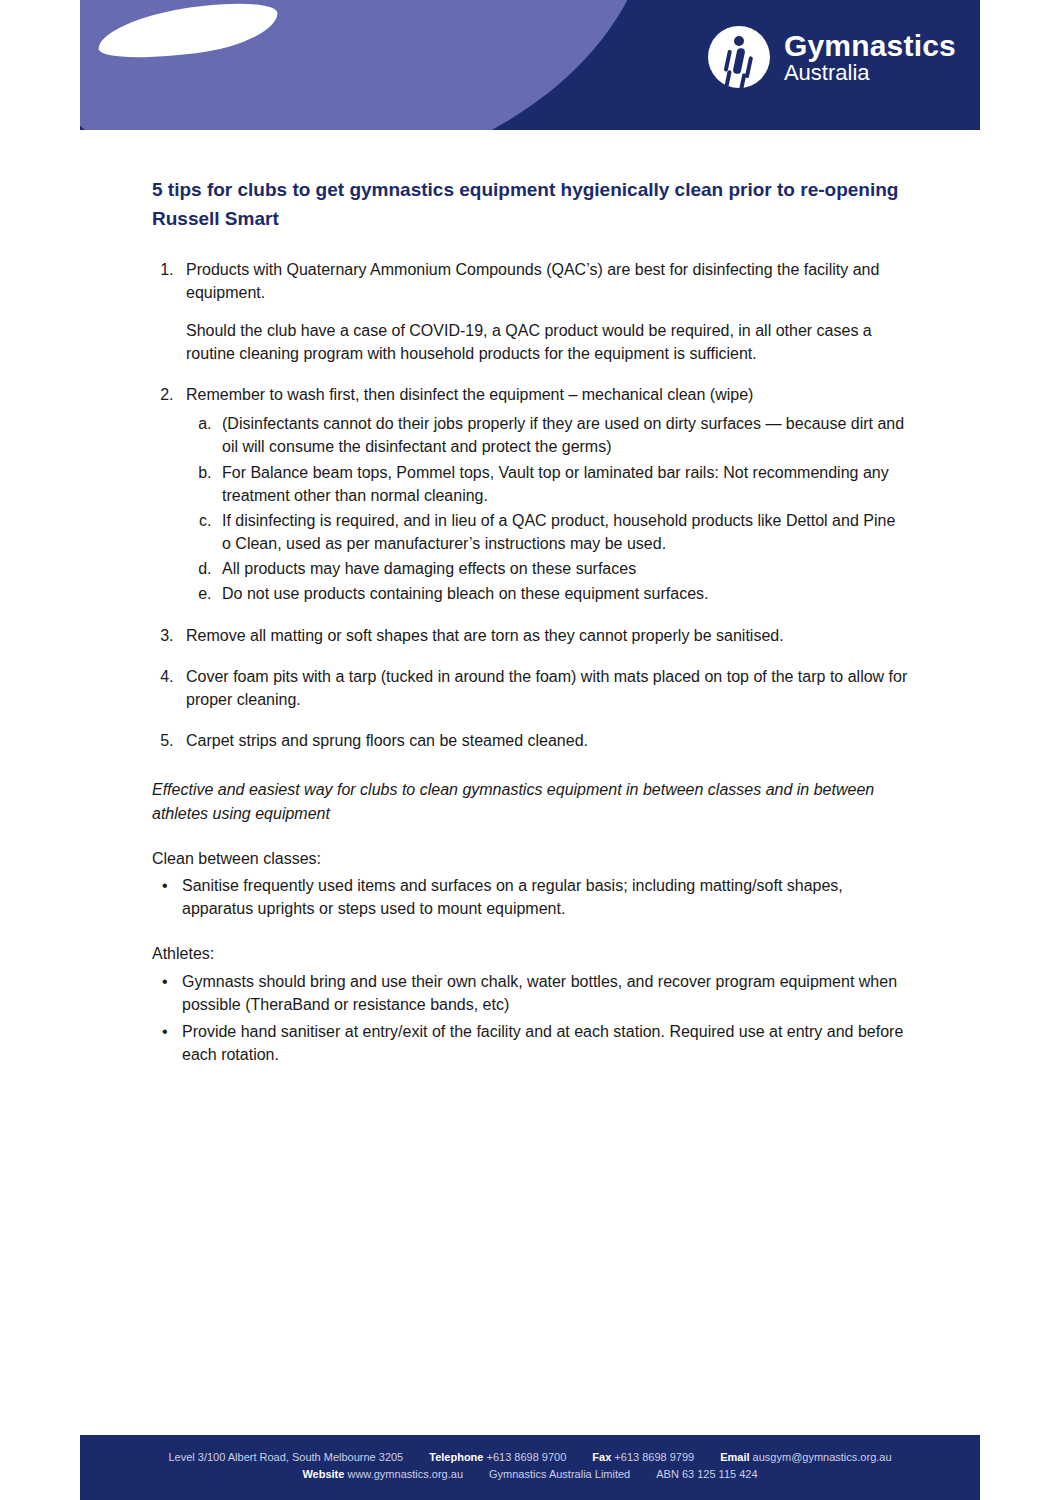Gymnastics Australia
5 tips for clubs to get gymnastics equipment hygienically clean prior to re-opening
Russell Smart
Products with Quaternary Ammonium Compounds (QAC’s) are best for disinfecting the facility and equipment.
Should the club have a case of COVID-19, a QAC product would be required, in all other cases a routine cleaning program with household products for the equipment is sufficient.
Remember to wash first, then disinfect the equipment – mechanical clean (wipe)
(Disinfectants cannot do their jobs properly if they are used on dirty surfaces — because dirt and oil will consume the disinfectant and protect the germs)
For Balance beam tops, Pommel tops, Vault top or laminated bar rails: Not recommending any treatment other than normal cleaning.
If disinfecting is required, and in lieu of a QAC product, household products like Dettol and Pine o Clean, used as per manufacturer’s instructions may be used.
All products may have damaging effects on these surfaces
Do not use products containing bleach on these equipment surfaces.
Remove all matting or soft shapes that are torn as they cannot properly be sanitised.
Cover foam pits with a tarp (tucked in around the foam) with mats placed on top of the tarp to allow for proper cleaning.
Carpet strips and sprung floors can be steamed cleaned.
Effective and easiest way for clubs to clean gymnastics equipment in between classes and in between athletes using equipment
Clean between classes:
Sanitise frequently used items and surfaces on a regular basis; including matting/soft shapes, apparatus uprights or steps used to mount equipment.
Athletes:
Gymnasts should bring and use their own chalk, water bottles, and recover program equipment when possible (TheraBand or resistance bands, etc)
Provide hand sanitiser at entry/exit of the facility and at each station. Required use at entry and before each rotation.
Level 3/100 Albert Road, South Melbourne 3205 Telephone +613 8698 9700 Fax +613 8698 9799 Email ausgym@gymnastics.org.au
Website www.gymnastics.org.au Gymnastics Australia Limited ABN 63 125 115 424